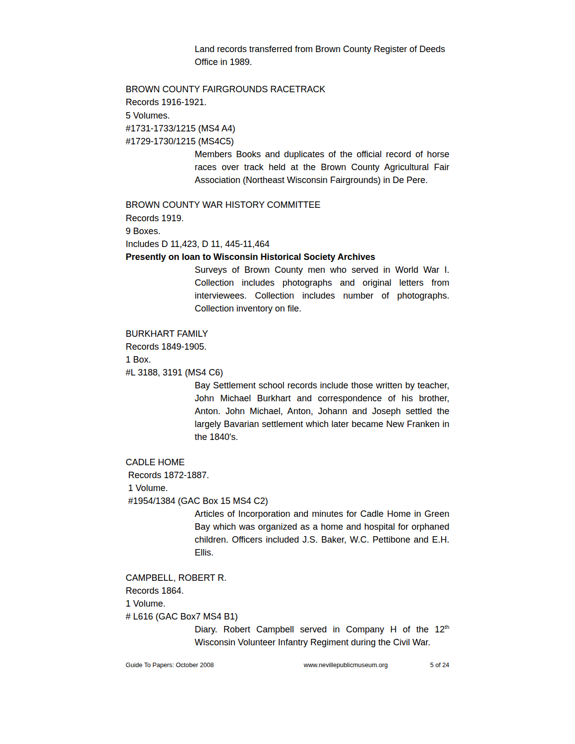Land records transferred from Brown County Register of Deeds
Office in 1989.
BROWN COUNTY FAIRGROUNDS RACETRACK
Records 1916-1921.
5 Volumes.
#1731-1733/1215 (MS4 A4)
#1729-1730/1215 (MS4C5)
Members Books and duplicates of the official record of horse races over track held at the Brown County Agricultural Fair Association (Northeast Wisconsin Fairgrounds) in De Pere.
BROWN COUNTY WAR HISTORY COMMITTEE
Records 1919.
9 Boxes.
Includes D 11,423, D 11, 445-11,464
Presently on loan to Wisconsin Historical Society Archives
Surveys of Brown County men who served in World War I. Collection includes photographs and original letters from interviewees. Collection includes number of photographs. Collection inventory on file.
BURKHART FAMILY
Records 1849-1905.
1 Box.
#L 3188, 3191 (MS4 C6)
Bay Settlement school records include those written by teacher, John Michael Burkhart and correspondence of his brother, Anton. John Michael, Anton, Johann and Joseph settled the largely Bavarian settlement which later became New Franken in the 1840's.
CADLE HOME
Records 1872-1887.
1 Volume.
#1954/1384 (GAC Box 15 MS4 C2)
Articles of Incorporation and minutes for Cadle Home in Green Bay which was organized as a home and hospital for orphaned children. Officers included J.S. Baker, W.C. Pettibone and E.H. Ellis.
CAMPBELL, ROBERT R.
Records 1864.
1 Volume.
# L616 (GAC Box7 MS4 B1)
Diary. Robert Campbell served in Company H of the 12th Wisconsin Volunteer Infantry Regiment during the Civil War.
| Guide To Papers: October 2008 | www.nevillepublicmuseum.org | 5 of 24 |